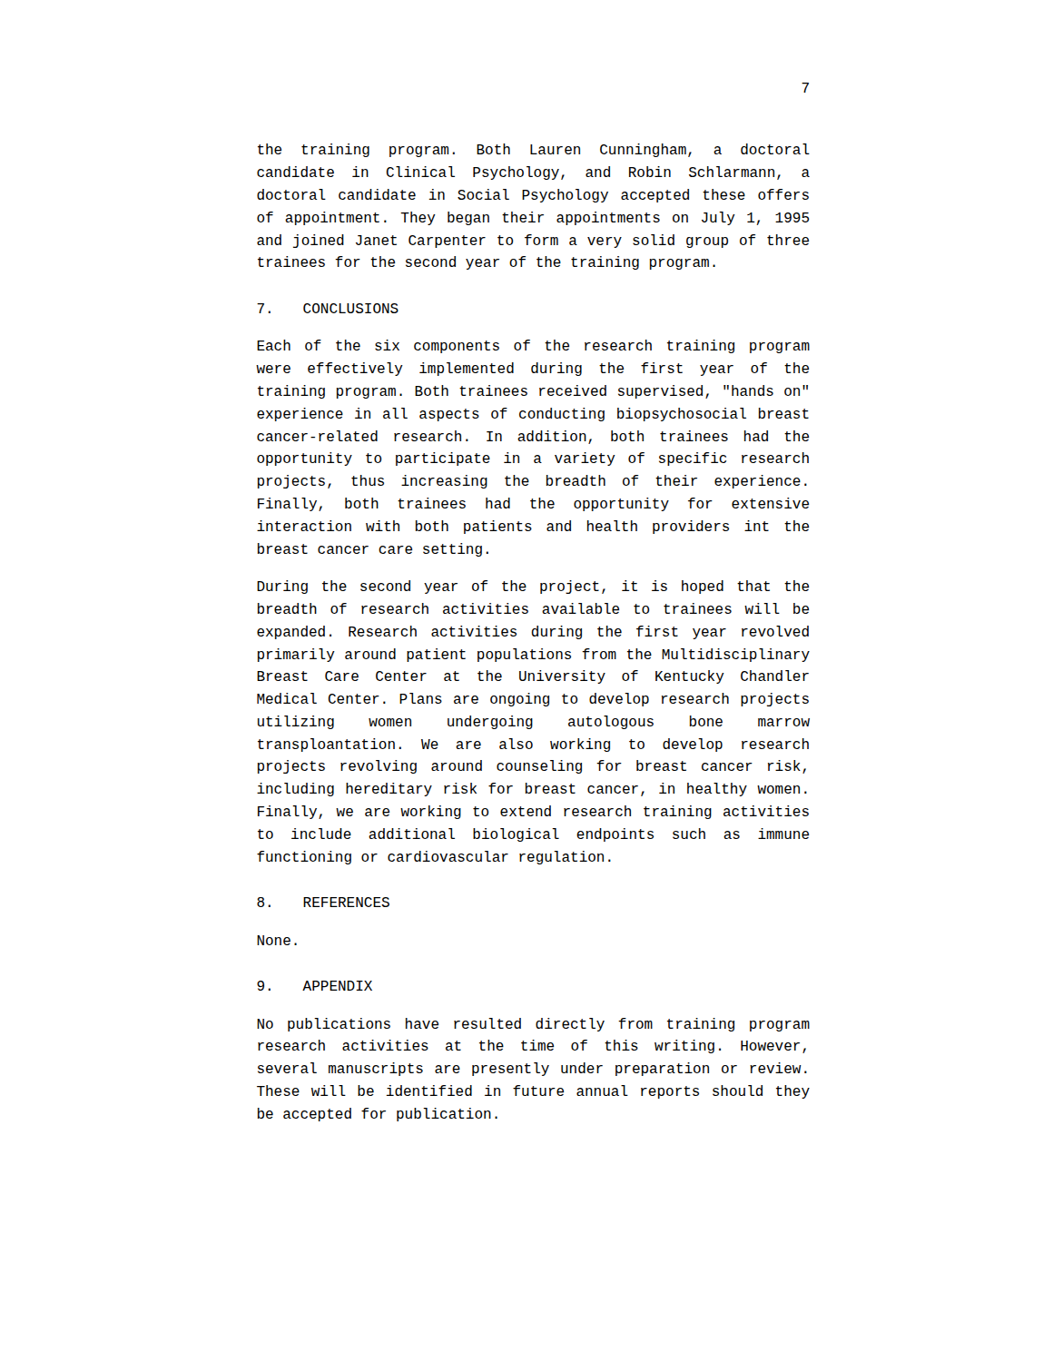7
the training program. Both Lauren Cunningham, a doctoral candidate in Clinical Psychology, and Robin Schlarmann, a doctoral candidate in Social Psychology accepted these offers of appointment. They began their appointments on July 1, 1995 and joined Janet Carpenter to form a very solid group of three trainees for the second year of the training program.
7. Conclusions
Each of the six components of the research training program were effectively implemented during the first year of the training program. Both trainees received supervised, "hands on" experience in all aspects of conducting biopsychosocial breast cancer-related research. In addition, both trainees had the opportunity to participate in a variety of specific research projects, thus increasing the breadth of their experience. Finally, both trainees had the opportunity for extensive interaction with both patients and health providers int the breast cancer care setting.
During the second year of the project, it is hoped that the breadth of research activities available to trainees will be expanded. Research activities during the first year revolved primarily around patient populations from the Multidisciplinary Breast Care Center at the University of Kentucky Chandler Medical Center. Plans are ongoing to develop research projects utilizing women undergoing autologous bone marrow transploantation. We are also working to develop research projects revolving around counseling for breast cancer risk, including hereditary risk for breast cancer, in healthy women. Finally, we are working to extend research training activities to include additional biological endpoints such as immune functioning or cardiovascular regulation.
8. References
None.
9. Appendix
No publications have resulted directly from training program research activities at the time of this writing. However, several manuscripts are presently under preparation or review. These will be identified in future annual reports should they be accepted for publication.